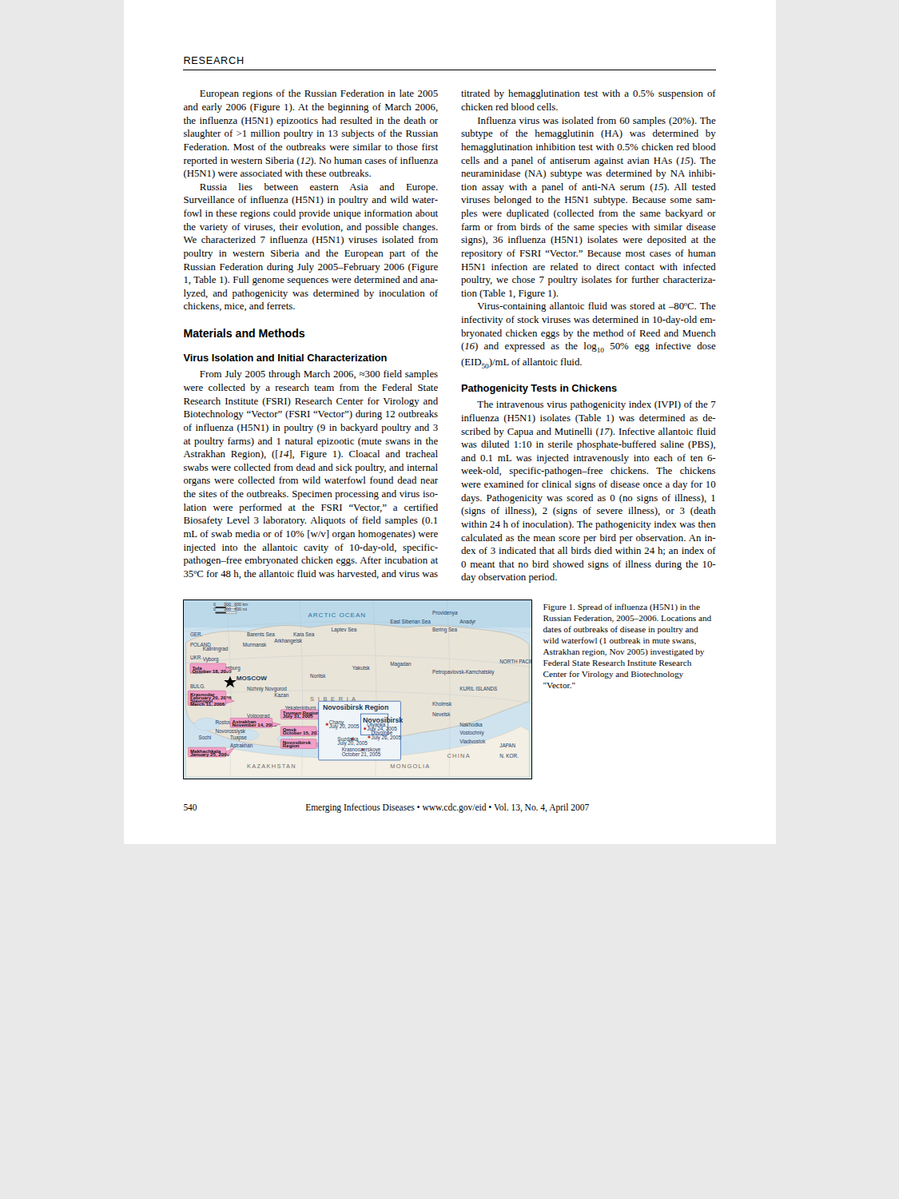RESEARCH
European regions of the Russian Federation in late 2005 and early 2006 (Figure 1). At the beginning of March 2006, the influenza (H5N1) epizootics had resulted in the death or slaughter of >1 million poultry in 13 subjects of the Russian Federation. Most of the outbreaks were similar to those first reported in western Siberia (12). No human cases of influenza (H5N1) were associated with these outbreaks.
Russia lies between eastern Asia and Europe. Surveillance of influenza (H5N1) in poultry and wild waterfowl in these regions could provide unique information about the variety of viruses, their evolution, and possible changes. We characterized 7 influenza (H5N1) viruses isolated from poultry in western Siberia and the European part of the Russian Federation during July 2005–February 2006 (Figure 1, Table 1). Full genome sequences were determined and analyzed, and pathogenicity was determined by inoculation of chickens, mice, and ferrets.
Materials and Methods
Virus Isolation and Initial Characterization
From July 2005 through March 2006, ≈300 field samples were collected by a research team from the Federal State Research Institute (FSRI) Research Center for Virology and Biotechnology “Vector” (FSRI “Vector”) during 12 outbreaks of influenza (H5N1) in poultry (9 in backyard poultry and 3 at poultry farms) and 1 natural epizootic (mute swans in the Astrakhan Region), ([14], Figure 1). Cloacal and tracheal swabs were collected from dead and sick poultry, and internal organs were collected from wild waterfowl found dead near the sites of the outbreaks. Specimen processing and virus isolation were performed at the FSRI “Vector,” a certified Biosafety Level 3 laboratory. Aliquots of field samples (0.1 mL of swab media or of 10% [w/v] organ homogenates) were injected into the allantoic cavity of 10-day-old, specific-pathogen–free embryonated chicken eggs. After incubation at 35ºC for 48 h, the allantoic fluid was harvested, and virus was titrated by hemagglutination test with a 0.5% suspension of chicken red blood cells.
Influenza virus was isolated from 60 samples (20%). The subtype of the hemagglutinin (HA) was determined by hemagglutination inhibition test with 0.5% chicken red blood cells and a panel of antiserum against avian HAs (15). The neuraminidase (NA) subtype was determined by NA inhibition assay with a panel of anti-NA serum (15). All tested viruses belonged to the H5N1 subtype. Because some samples were duplicated (collected from the same backyard or farm or from birds of the same species with similar disease signs), 36 influenza (H5N1) isolates were deposited at the repository of FSRI “Vector.” Because most cases of human H5N1 infection are related to direct contact with infected poultry, we chose 7 poultry isolates for further characterization (Table 1, Figure 1).
Virus-containing allantoic fluid was stored at –80ºC. The infectivity of stock viruses was determined in 10-day-old embryonated chicken eggs by the method of Reed and Muench (16) and expressed as the log10 50% egg infective dose (EID50)/mL of allantoic fluid.
Pathogenicity Tests in Chickens
The intravenous virus pathogenicity index (IVPI) of the 7 influenza (H5N1) isolates (Table 1) was determined as described by Capua and Mutinelli (17). Infective allantoic fluid was diluted 1:10 in sterile phosphate-buffered saline (PBS), and 0.1 mL was injected intravenously into each of ten 6-week-old, specific-pathogen–free chickens. The chickens were examined for clinical signs of disease once a day for 10 days. Pathogenicity was scored as 0 (no signs of illness), 1 (signs of illness), 2 (signs of severe illness), or 3 (death within 24 h of inoculation). The pathogenicity index was then calculated as the mean score per bird per observation. An index of 3 indicated that all birds died within 24 h; an index of 0 meant that no bird showed signs of illness during the 10-day observation period.
ARCTIC OCEAN Providenya Anadyr East Siberian Sea Bering Sea NORTH PACIFIC OCEAN GER. POLAND UKR. ROM. BULG. TURKEY KAZAKHSTAN MONGOLIA CHINA N. KOR. JAPAN S I B E R I A Kaliningrad Vyborg Saint Petersburg Murmansk Arkhangelsk Barents Sea Kara Sea Laptev Sea Norilsk Yakutsk Magadan Petropavlovsk-Kamchatskiy KURIL ISLANDS Kholmsk Nevelsk Nakhodka Vostochniy Vladivostok Nizhniy Novgorod Kazan Yekaterinburg Chelyabinsk Volgograd Rostov Novorossiysk Sochi Tuapse Astrakhan Omsk MOSCOW Tula October 18, 2005 Krasnodar February 20, 2006 Stavropol March 11, 2006 Makhachkala January 25, 2006 Astrakhan November 14, 2005 Tyumen Region July 31, 2005 Omsk October 15, 2005 Novosibirsk Region Novosibirsk Region Novosibirsk Chany July 20, 2005 Suzdalka July 20, 2005 Utyanka July 24, 2005 Dovolnoe July 26, 2005 Krasnoozerskoye October 21, 2005 0 300 600 km 0 300 600 mi
Figure 1. Spread of influenza (H5N1) in the Russian Federation, 2005–2006. Locations and dates of outbreaks of disease in poultry and wild waterfowl (1 outbreak in mute swans, Astrakhan region, Nov 2005) investigated by Federal State Research Institute Research Center for Virology and Biotechnology "Vector."
540
Emerging Infectious Diseases • www.cdc.gov/eid • Vol. 13, No. 4, April 2007